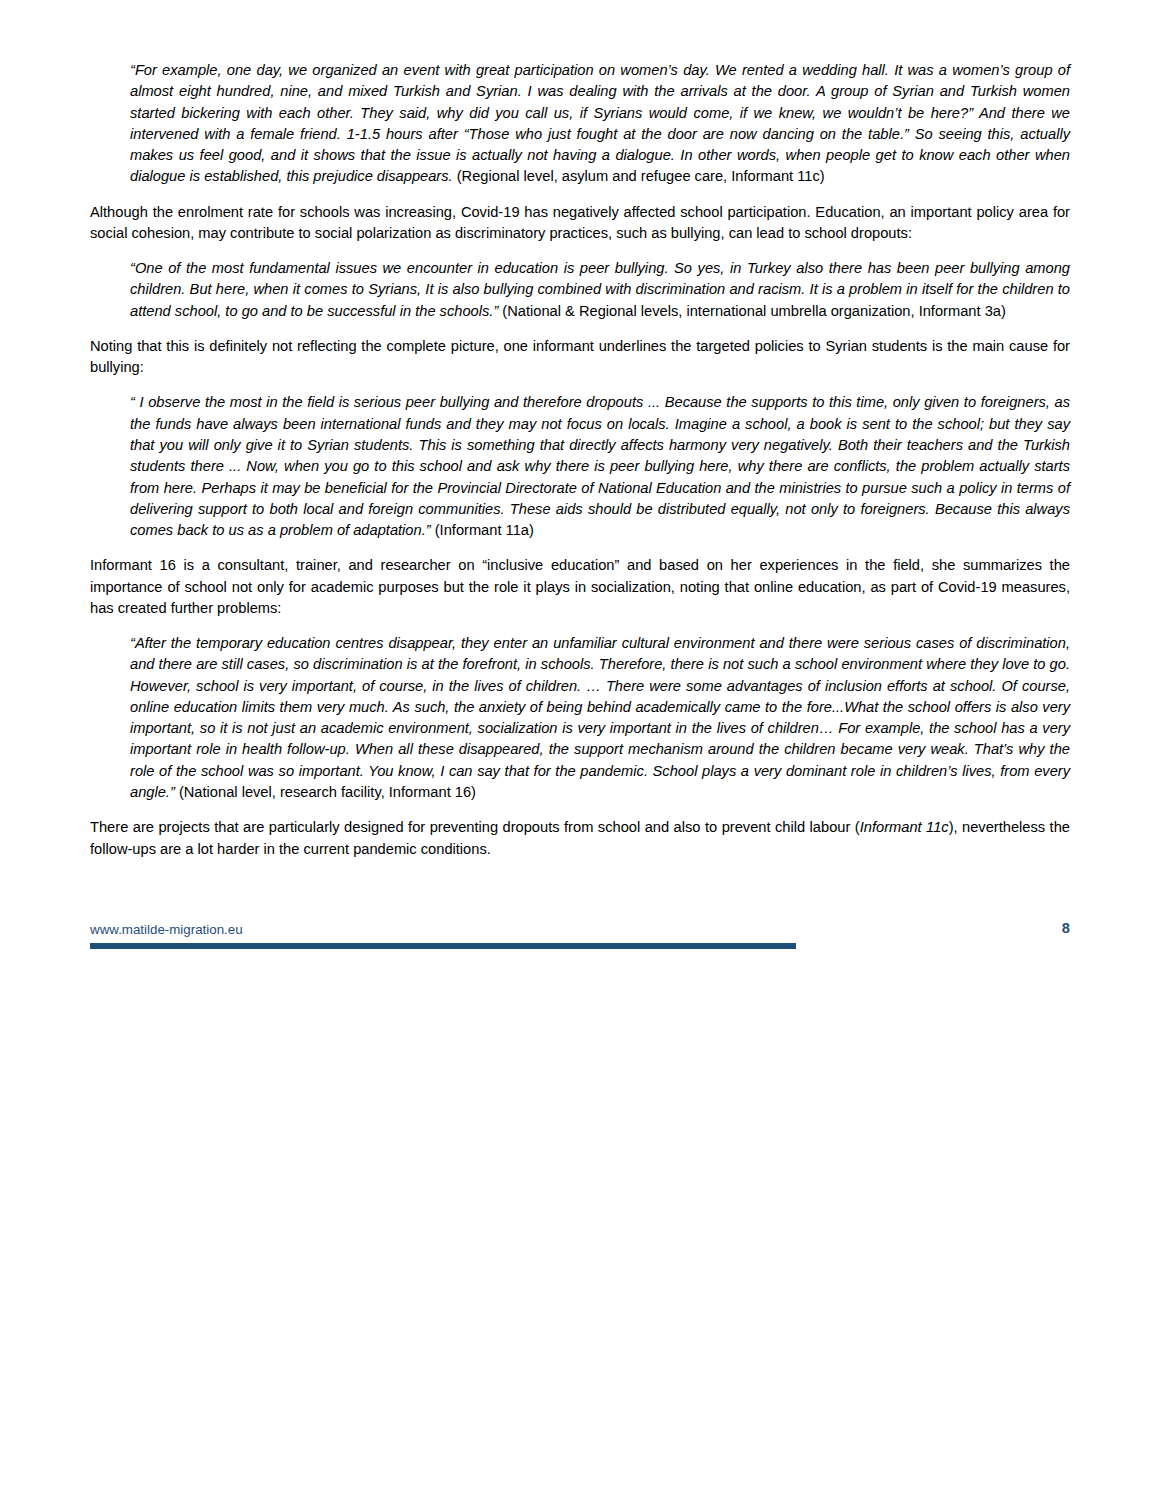“For example, one day, we organized an event with great participation on women’s day. We rented a wedding hall. It was a women’s group of almost eight hundred, nine, and mixed Turkish and Syrian. I was dealing with the arrivals at the door. A group of Syrian and Turkish women started bickering with each other. They said, why did you call us, if Syrians would come, if we knew, we wouldn’t be here?” And there we intervened with a female friend. 1-1.5 hours after “Those who just fought at the door are now dancing on the table.” So seeing this, actually makes us feel good, and it shows that the issue is actually not having a dialogue. In other words, when people get to know each other when dialogue is established, this prejudice disappears. (Regional level, asylum and refugee care, Informant 11c)
Although the enrolment rate for schools was increasing, Covid-19 has negatively affected school participation. Education, an important policy area for social cohesion, may contribute to social polarization as discriminatory practices, such as bullying, can lead to school dropouts:
“One of the most fundamental issues we encounter in education is peer bullying. So yes, in Turkey also there has been peer bullying among children. But here, when it comes to Syrians, It is also bullying combined with discrimination and racism. It is a problem in itself for the children to attend school, to go and to be successful in the schools.” (National & Regional levels, international umbrella organization, Informant 3a)
Noting that this is definitely not reflecting the complete picture, one informant underlines the targeted policies to Syrian students is the main cause for bullying:
“ I observe the most in the field is serious peer bullying and therefore dropouts ... Because the supports to this time, only given to foreigners, as the funds have always been international funds and they may not focus on locals. Imagine a school, a book is sent to the school; but they say that you will only give it to Syrian students. This is something that directly affects harmony very negatively. Both their teachers and the Turkish students there ... Now, when you go to this school and ask why there is peer bullying here, why there are conflicts, the problem actually starts from here. Perhaps it may be beneficial for the Provincial Directorate of National Education and the ministries to pursue such a policy in terms of delivering support to both local and foreign communities. These aids should be distributed equally, not only to foreigners. Because this always comes back to us as a problem of adaptation.” (Informant 11a)
Informant 16 is a consultant, trainer, and researcher on “inclusive education” and based on her experiences in the field, she summarizes the importance of school not only for academic purposes but the role it plays in socialization, noting that online education, as part of Covid-19 measures, has created further problems:
“After the temporary education centres disappear, they enter an unfamiliar cultural environment and there were serious cases of discrimination, and there are still cases, so discrimination is at the forefront, in schools. Therefore, there is not such a school environment where they love to go. However, school is very important, of course, in the lives of children. … There were some advantages of inclusion efforts at school. Of course, online education limits them very much. As such, the anxiety of being behind academically came to the fore...What the school offers is also very important, so it is not just an academic environment, socialization is very important in the lives of children… For example, the school has a very important role in health follow-up. When all these disappeared, the support mechanism around the children became very weak. That’s why the role of the school was so important. You know, I can say that for the pandemic. School plays a very dominant role in children’s lives, from every angle.” (National level, research facility, Informant 16)
There are projects that are particularly designed for preventing dropouts from school and also to prevent child labour (Informant 11c), nevertheless the follow-ups are a lot harder in the current pandemic conditions.
www.matilde-migration.eu
8